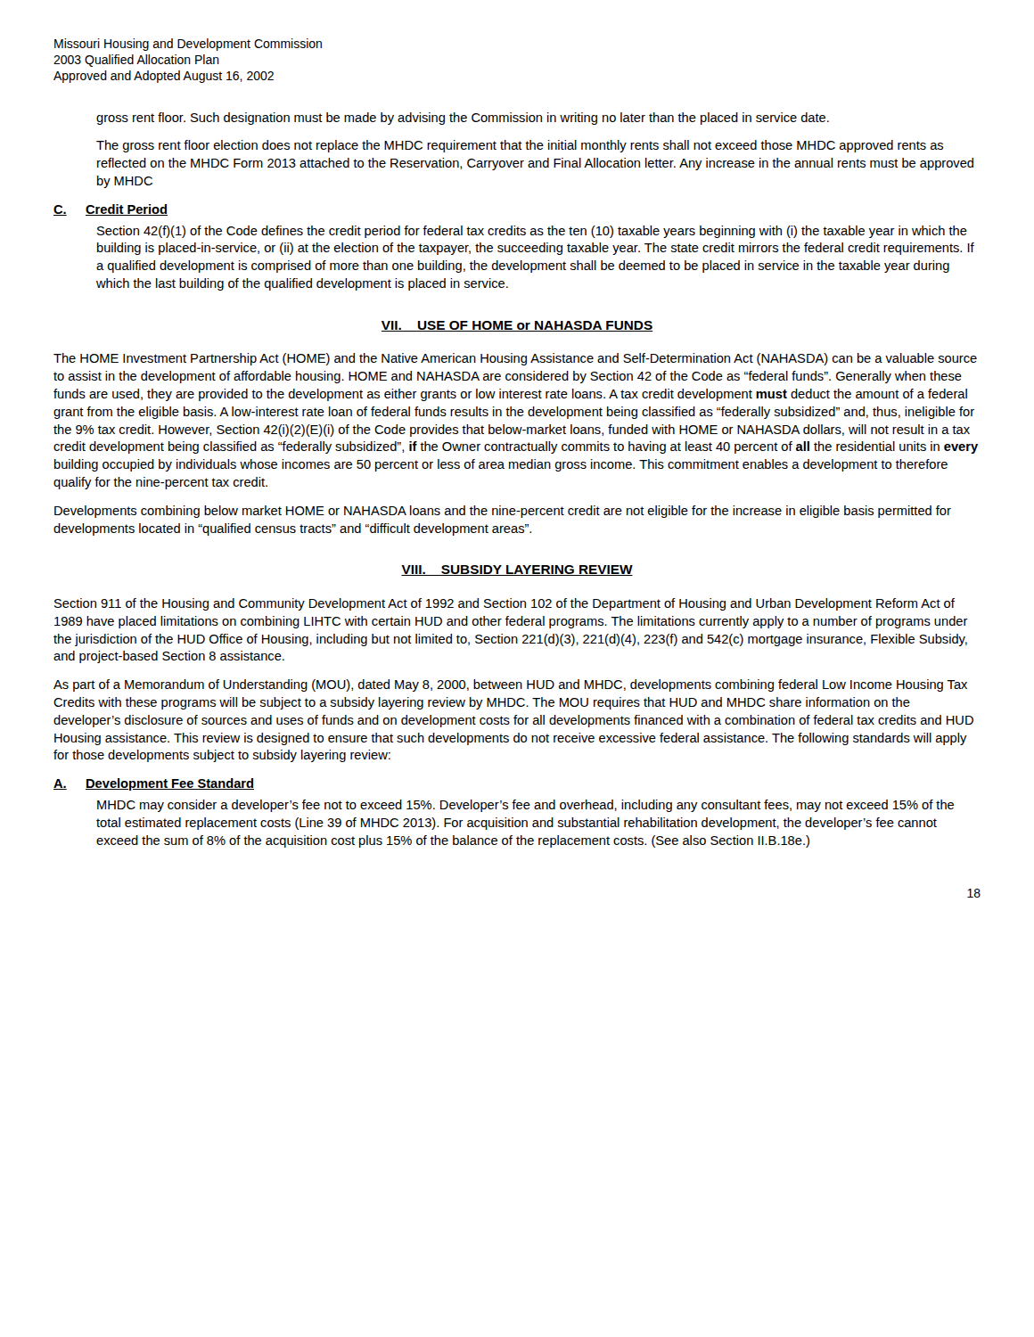Missouri Housing and Development Commission
2003 Qualified Allocation Plan
Approved and Adopted August 16, 2002
gross rent floor. Such designation must be made by advising the Commission in writing no later than the placed in service date.
The gross rent floor election does not replace the MHDC requirement that the initial monthly rents shall not exceed those MHDC approved rents as reflected on the MHDC Form 2013 attached to the Reservation, Carryover and Final Allocation letter. Any increase in the annual rents must be approved by MHDC
C. Credit Period
Section 42(f)(1) of the Code defines the credit period for federal tax credits as the ten (10) taxable years beginning with (i) the taxable year in which the building is placed-in-service, or (ii) at the election of the taxpayer, the succeeding taxable year. The state credit mirrors the federal credit requirements. If a qualified development is comprised of more than one building, the development shall be deemed to be placed in service in the taxable year during which the last building of the qualified development is placed in service.
VII. USE OF HOME or NAHASDA FUNDS
The HOME Investment Partnership Act (HOME) and the Native American Housing Assistance and Self-Determination Act (NAHASDA) can be a valuable source to assist in the development of affordable housing. HOME and NAHASDA are considered by Section 42 of the Code as “federal funds”. Generally when these funds are used, they are provided to the development as either grants or low interest rate loans. A tax credit development must deduct the amount of a federal grant from the eligible basis. A low-interest rate loan of federal funds results in the development being classified as “federally subsidized” and, thus, ineligible for the 9% tax credit. However, Section 42(i)(2)(E)(i) of the Code provides that below-market loans, funded with HOME or NAHASDA dollars, will not result in a tax credit development being classified as “federally subsidized”, if the Owner contractually commits to having at least 40 percent of all the residential units in every building occupied by individuals whose incomes are 50 percent or less of area median gross income. This commitment enables a development to therefore qualify for the nine-percent tax credit.
Developments combining below market HOME or NAHASDA loans and the nine-percent credit are not eligible for the increase in eligible basis permitted for developments located in “qualified census tracts” and “difficult development areas”.
VIII. SUBSIDY LAYERING REVIEW
Section 911 of the Housing and Community Development Act of 1992 and Section 102 of the Department of Housing and Urban Development Reform Act of 1989 have placed limitations on combining LIHTC with certain HUD and other federal programs. The limitations currently apply to a number of programs under the jurisdiction of the HUD Office of Housing, including but not limited to, Section 221(d)(3), 221(d)(4), 223(f) and 542(c) mortgage insurance, Flexible Subsidy, and project-based Section 8 assistance.
As part of a Memorandum of Understanding (MOU), dated May 8, 2000, between HUD and MHDC, developments combining federal Low Income Housing Tax Credits with these programs will be subject to a subsidy layering review by MHDC. The MOU requires that HUD and MHDC share information on the developer’s disclosure of sources and uses of funds and on development costs for all developments financed with a combination of federal tax credits and HUD Housing assistance. This review is designed to ensure that such developments do not receive excessive federal assistance. The following standards will apply for those developments subject to subsidy layering review:
A. Development Fee Standard
MHDC may consider a developer’s fee not to exceed 15%. Developer’s fee and overhead, including any consultant fees, may not exceed 15% of the total estimated replacement costs (Line 39 of MHDC 2013). For acquisition and substantial rehabilitation development, the developer’s fee cannot exceed the sum of 8% of the acquisition cost plus 15% of the balance of the replacement costs. (See also Section II.B.18e.)
18